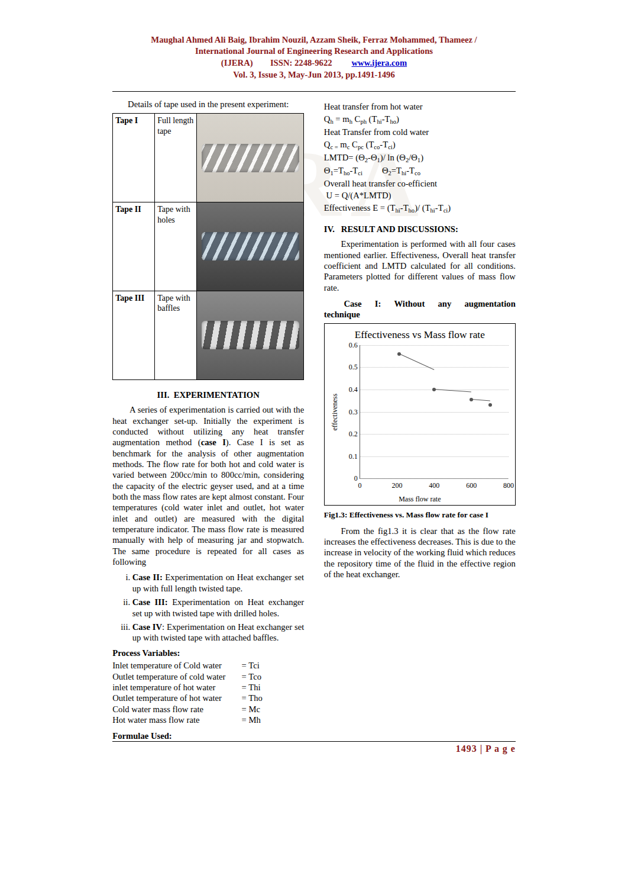ERA
Maughal Ahmed Ali Baig, Ibrahim Nouzil, Azzam Sheik, Ferraz Mohammed, Thameez /
International Journal of Engineering Research and Applications
(IJERA) ISSN: 2248-9622 www.ijera.com
Vol. 3, Issue 3, May-Jun 2013, pp.1491-1496
Details of tape used in the present experiment:
| Tape I | Full length tape | |
| Tape II | Tape with holes | |
| Tape III | Tape with baffles | |
III. EXPERIMENTATION
A series of experimentation is carried out with the heat exchanger set-up. Initially the experiment is conducted without utilizing any heat transfer augmentation method (case I). Case I is set as benchmark for the analysis of other augmentation methods. The flow rate for both hot and cold water is varied between 200cc/min to 800cc/min, considering the capacity of the electric geyser used, and at a time both the mass flow rates are kept almost constant. Four temperatures (cold water inlet and outlet, hot water inlet and outlet) are measured with the digital temperature indicator. The mass flow rate is measured manually with help of measuring jar and stopwatch. The same procedure is repeated for all cases as following
Case II: Experimentation on Heat exchanger set up with full length twisted tape.
Case III: Experimentation on Heat exchanger set up with twisted tape with drilled holes.
Case IV: Experimentation on Heat exchanger set up with twisted tape with attached baffles.
Process Variables:
| Inlet temperature of Cold water | = Tci |
| Outlet temperature of cold water | = Tco |
| inlet temperature of hot water | = Thi |
| Outlet temperature of hot water | = Tho |
| Cold water mass flow rate | = Mc |
| Hot water mass flow rate | = Mh |
Formulae Used:
Heat transfer from hot water
Qh = mh Cph (Thi-Tho)
Heat Transfer from cold water
Qc = mc Cpc (Tco-Tci)
LMTD= (Θ2-Θ1)/ ln (Θ2/Θ1)
Θ1=Tho-Tci Θ2=Thi-Tco
Overall heat transfer co-efficient
U = Q/(A*LMTD)
Effectiveness E = (Thi-Tho)/ (Thi-Tci)
IV. RESULT AND DISCUSSIONS:
Experimentation is performed with all four cases mentioned earlier. Effectiveness, Overall heat transfer coefficient and LMTD calculated for all conditions. Parameters plotted for different values of mass flow rate.
Case I: Without any augmentation technique
Effectiveness vs Mass flow rate
effectiveness
0
0.1
0.2
0.3
0.4
0.5
0.6
0
200
400
600
800
Mass flow rate
Fig1.3: Effectiveness vs. Mass flow rate for case I
From the fig1.3 it is clear that as the flow rate increases the effectiveness decreases. This is due to the increase in velocity of the working fluid which reduces the repository time of the fluid in the effective region of the heat exchanger.
1493 | P a g e